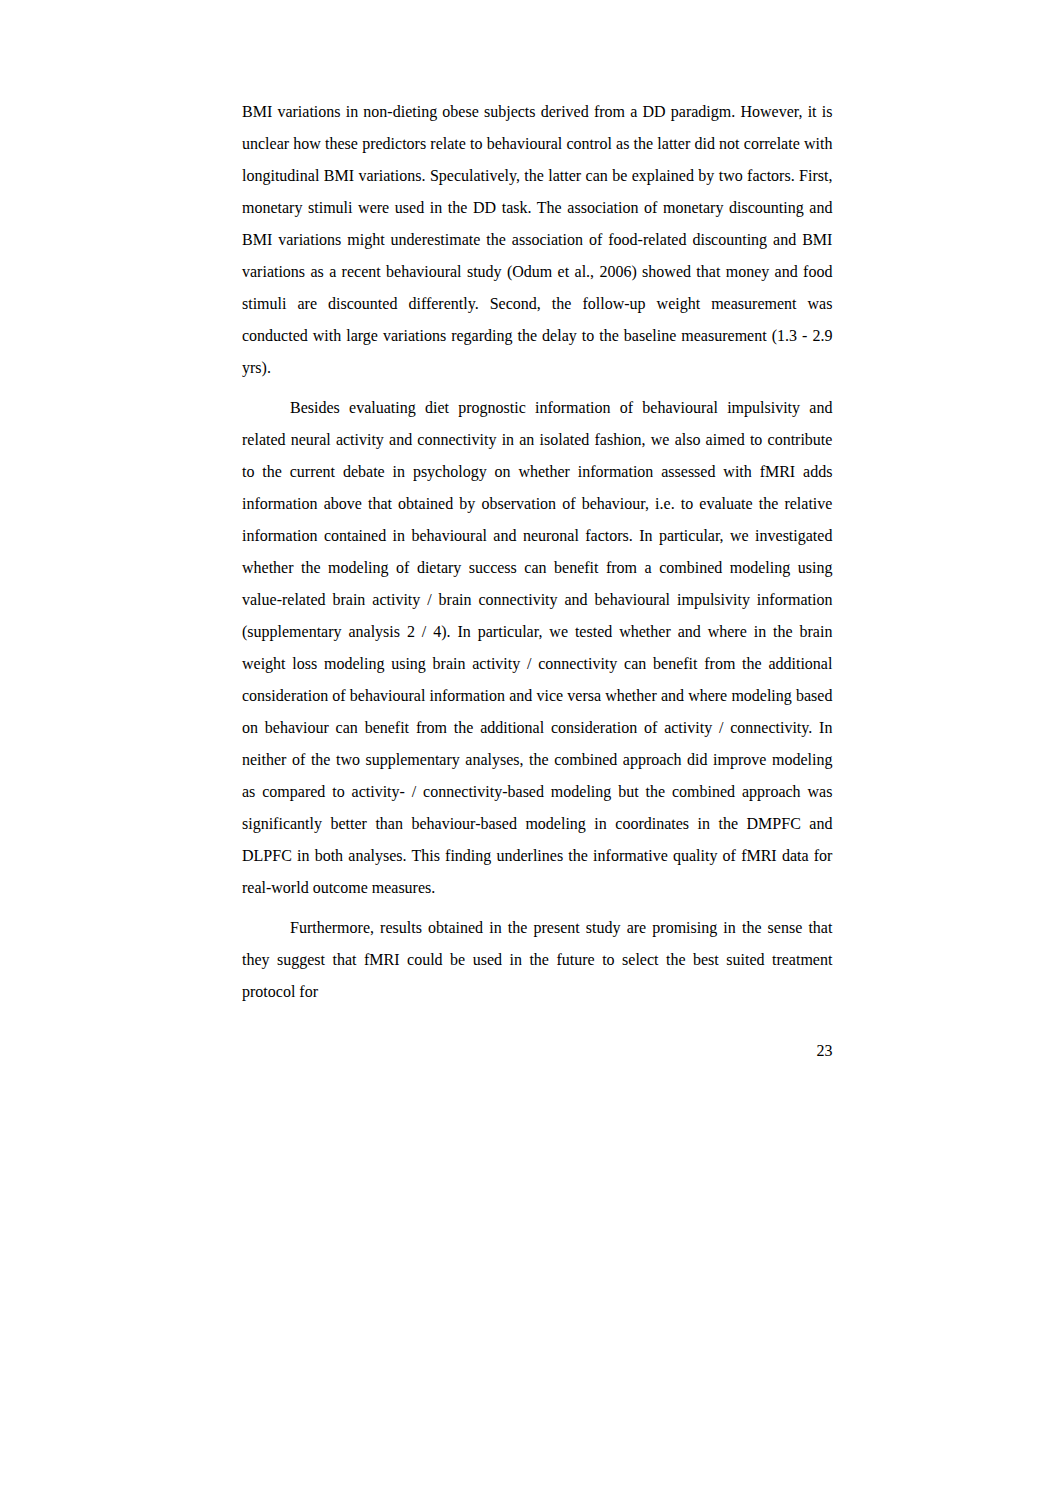BMI variations in non-dieting obese subjects derived from a DD paradigm. However, it is unclear how these predictors relate to behavioural control as the latter did not correlate with longitudinal BMI variations. Speculatively, the latter can be explained by two factors. First, monetary stimuli were used in the DD task. The association of monetary discounting and BMI variations might underestimate the association of food-related discounting and BMI variations as a recent behavioural study (Odum et al., 2006) showed that money and food stimuli are discounted differently. Second, the follow-up weight measurement was conducted with large variations regarding the delay to the baseline measurement (1.3 - 2.9 yrs).
Besides evaluating diet prognostic information of behavioural impulsivity and related neural activity and connectivity in an isolated fashion, we also aimed to contribute to the current debate in psychology on whether information assessed with fMRI adds information above that obtained by observation of behaviour, i.e. to evaluate the relative information contained in behavioural and neuronal factors. In particular, we investigated whether the modeling of dietary success can benefit from a combined modeling using value-related brain activity / brain connectivity and behavioural impulsivity information (supplementary analysis 2 / 4). In particular, we tested whether and where in the brain weight loss modeling using brain activity / connectivity can benefit from the additional consideration of behavioural information and vice versa whether and where modeling based on behaviour can benefit from the additional consideration of activity / connectivity. In neither of the two supplementary analyses, the combined approach did improve modeling as compared to activity- / connectivity-based modeling but the combined approach was significantly better than behaviour-based modeling in coordinates in the DMPFC and DLPFC in both analyses. This finding underlines the informative quality of fMRI data for real-world outcome measures.
Furthermore, results obtained in the present study are promising in the sense that they suggest that fMRI could be used in the future to select the best suited treatment protocol for
23